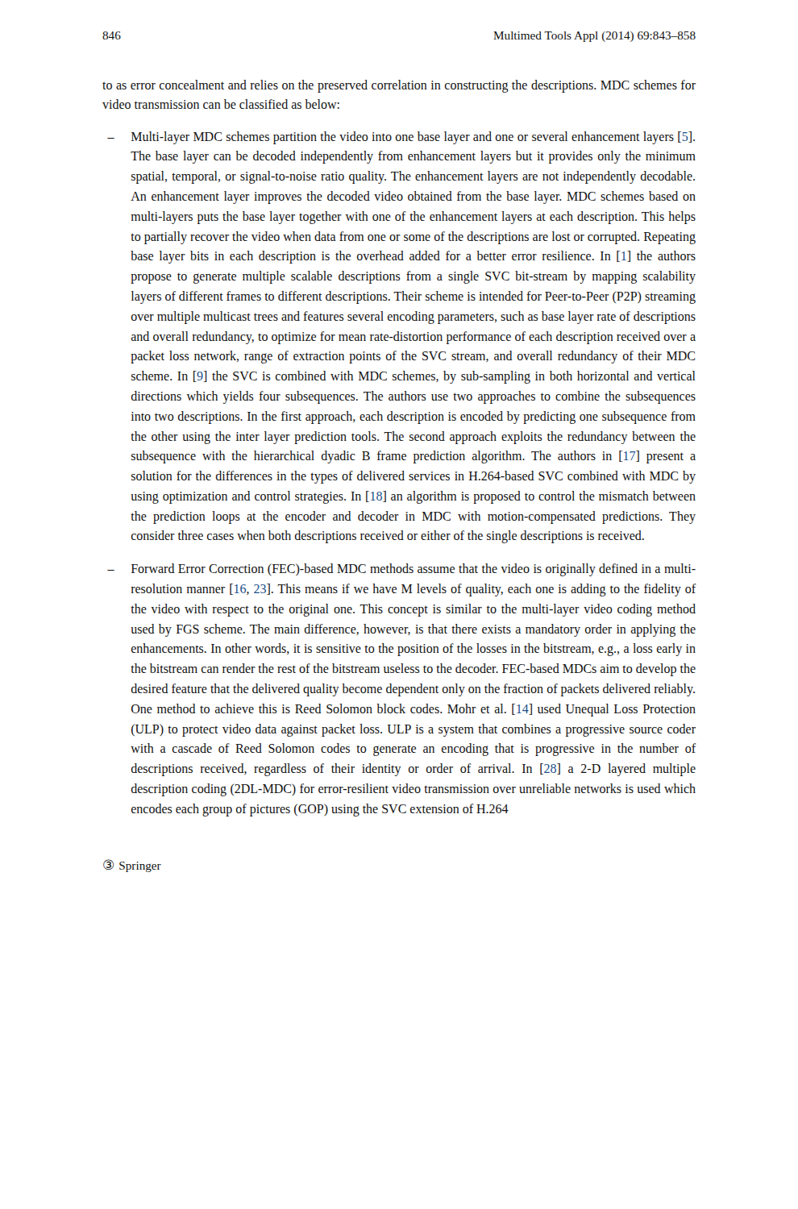846 Multimed Tools Appl (2014) 69:843–858
to as error concealment and relies on the preserved correlation in constructing the descriptions. MDC schemes for video transmission can be classified as below:
Multi-layer MDC schemes partition the video into one base layer and one or several enhancement layers [5]. The base layer can be decoded independently from enhancement layers but it provides only the minimum spatial, temporal, or signal-to-noise ratio quality. The enhancement layers are not independently decodable. An enhancement layer improves the decoded video obtained from the base layer. MDC schemes based on multi-layers puts the base layer together with one of the enhancement layers at each description. This helps to partially recover the video when data from one or some of the descriptions are lost or corrupted. Repeating base layer bits in each description is the overhead added for a better error resilience. In [1] the authors propose to generate multiple scalable descriptions from a single SVC bit-stream by mapping scalability layers of different frames to different descriptions. Their scheme is intended for Peer-to-Peer (P2P) streaming over multiple multicast trees and features several encoding parameters, such as base layer rate of descriptions and overall redundancy, to optimize for mean rate-distortion performance of each description received over a packet loss network, range of extraction points of the SVC stream, and overall redundancy of their MDC scheme. In [9] the SVC is combined with MDC schemes, by sub-sampling in both horizontal and vertical directions which yields four subsequences. The authors use two approaches to combine the subsequences into two descriptions. In the first approach, each description is encoded by predicting one subsequence from the other using the inter layer prediction tools. The second approach exploits the redundancy between the subsequence with the hierarchical dyadic B frame prediction algorithm. The authors in [17] present a solution for the differences in the types of delivered services in H.264-based SVC combined with MDC by using optimization and control strategies. In [18] an algorithm is proposed to control the mismatch between the prediction loops at the encoder and decoder in MDC with motion-compensated predictions. They consider three cases when both descriptions received or either of the single descriptions is received.
Forward Error Correction (FEC)-based MDC methods assume that the video is originally defined in a multi-resolution manner [16, 23]. This means if we have M levels of quality, each one is adding to the fidelity of the video with respect to the original one. This concept is similar to the multi-layer video coding method used by FGS scheme. The main difference, however, is that there exists a mandatory order in applying the enhancements. In other words, it is sensitive to the position of the losses in the bitstream, e.g., a loss early in the bitstream can render the rest of the bitstream useless to the decoder. FEC-based MDCs aim to develop the desired feature that the delivered quality become dependent only on the fraction of packets delivered reliably. One method to achieve this is Reed Solomon block codes. Mohr et al. [14] used Unequal Loss Protection (ULP) to protect video data against packet loss. ULP is a system that combines a progressive source coder with a cascade of Reed Solomon codes to generate an encoding that is progressive in the number of descriptions received, regardless of their identity or order of arrival. In [28] a 2-D layered multiple description coding (2DL-MDC) for error-resilient video transmission over unreliable networks is used which encodes each group of pictures (GOP) using the SVC extension of H.264
③ Springer